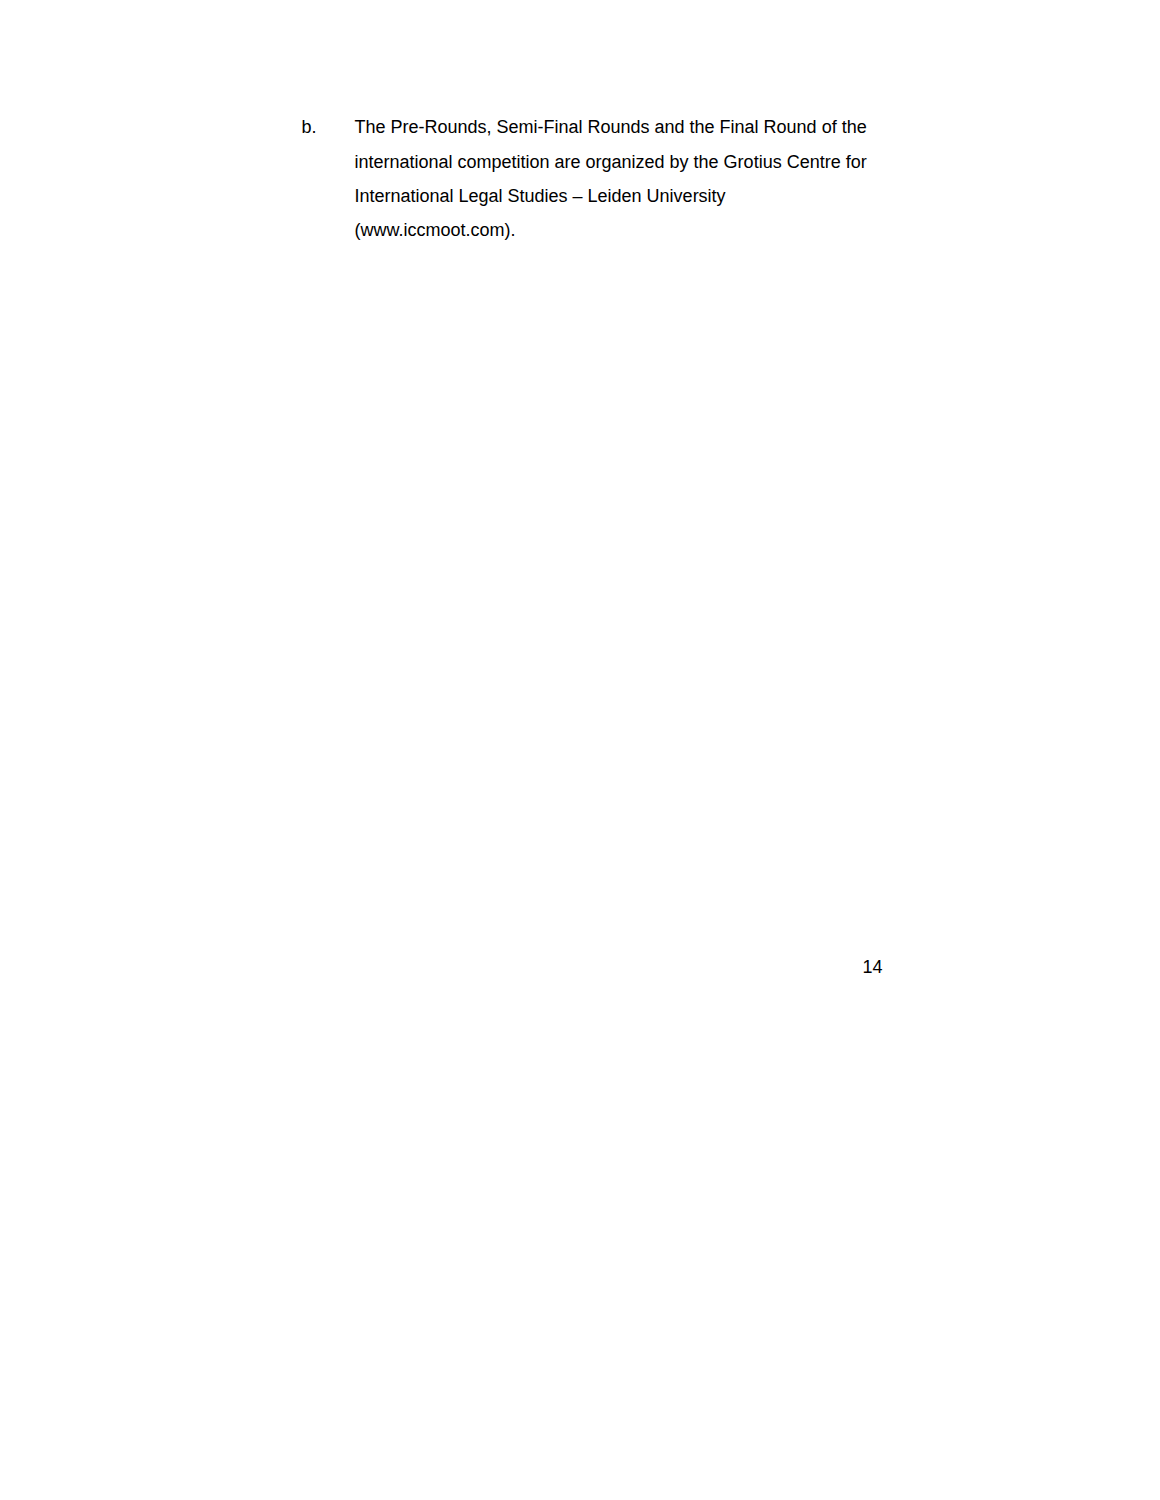b. The Pre-Rounds, Semi-Final Rounds and the Final Round of the international competition are organized by the Grotius Centre for International Legal Studies – Leiden University (www.iccmoot.com).
14